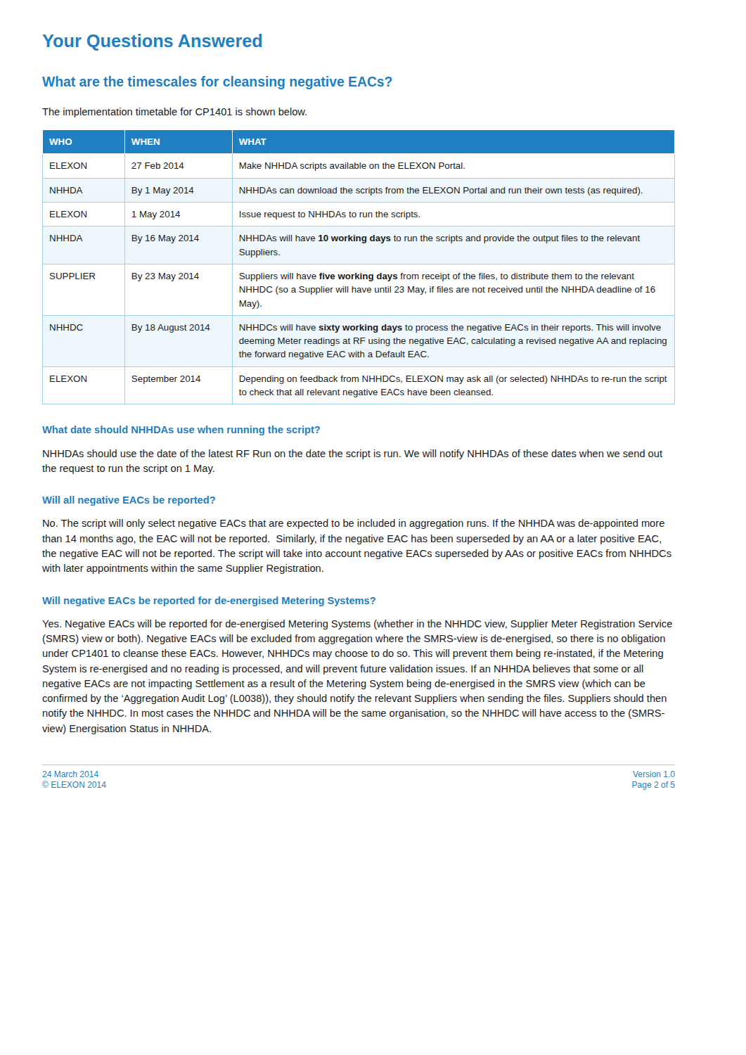Your Questions Answered
What are the timescales for cleansing negative EACs?
The implementation timetable for CP1401 is shown below.
| WHO | WHEN | WHAT |
| --- | --- | --- |
| ELEXON | 27 Feb 2014 | Make NHHDA scripts available on the ELEXON Portal. |
| NHHDA | By 1 May 2014 | NHHDAs can download the scripts from the ELEXON Portal and run their own tests (as required). |
| ELEXON | 1 May 2014 | Issue request to NHHDAs to run the scripts. |
| NHHDA | By 16 May 2014 | NHHDAs will have 10 working days to run the scripts and provide the output files to the relevant Suppliers. |
| SUPPLIER | By 23 May 2014 | Suppliers will have five working days from receipt of the files, to distribute them to the relevant NHHDC (so a Supplier will have until 23 May, if files are not received until the NHHDA deadline of 16 May). |
| NHHDC | By 18 August 2014 | NHHDCs will have sixty working days to process the negative EACs in their reports. This will involve deeming Meter readings at RF using the negative EAC, calculating a revised negative AA and replacing the forward negative EAC with a Default EAC. |
| ELEXON | September 2014 | Depending on feedback from NHHDCs, ELEXON may ask all (or selected) NHHDAs to re-run the script to check that all relevant negative EACs have been cleansed. |
What date should NHHDAs use when running the script?
NHHDAs should use the date of the latest RF Run on the date the script is run. We will notify NHHDAs of these dates when we send out the request to run the script on 1 May.
Will all negative EACs be reported?
No. The script will only select negative EACs that are expected to be included in aggregation runs. If the NHHDA was de-appointed more than 14 months ago, the EAC will not be reported. Similarly, if the negative EAC has been superseded by an AA or a later positive EAC, the negative EAC will not be reported. The script will take into account negative EACs superseded by AAs or positive EACs from NHHDCs with later appointments within the same Supplier Registration.
Will negative EACs be reported for de-energised Metering Systems?
Yes. Negative EACs will be reported for de-energised Metering Systems (whether in the NHHDC view, Supplier Meter Registration Service (SMRS) view or both). Negative EACs will be excluded from aggregation where the SMRS-view is de-energised, so there is no obligation under CP1401 to cleanse these EACs. However, NHHDCs may choose to do so. This will prevent them being re-instated, if the Metering System is re-energised and no reading is processed, and will prevent future validation issues. If an NHHDA believes that some or all negative EACs are not impacting Settlement as a result of the Metering System being de-energised in the SMRS view (which can be confirmed by the ‘Aggregation Audit Log’ (L0038)), they should notify the relevant Suppliers when sending the files. Suppliers should then notify the NHHDC. In most cases the NHHDC and NHHDA will be the same organisation, so the NHHDC will have access to the (SMRS-view) Energisation Status in NHHDA.
24 March 2014
© ELEXON 2014
Version 1.0
Page 2 of 5